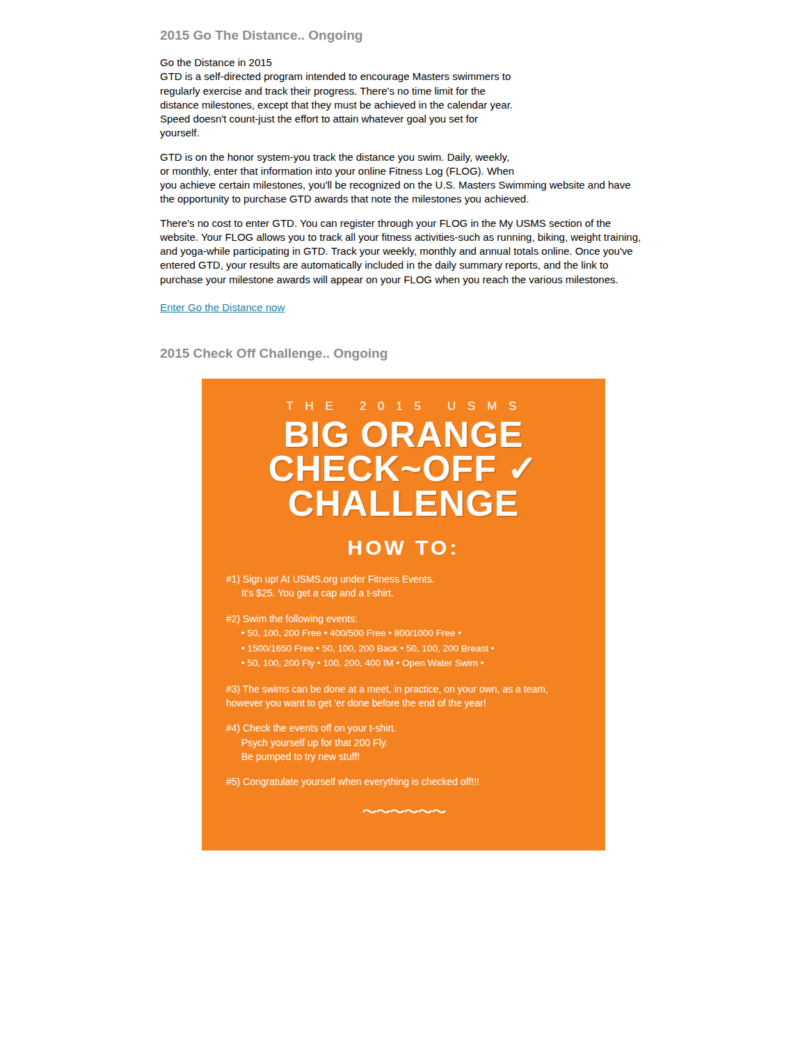2015 Go The Distance.. Ongoing
Go the Distance in 2015
GTD is a self-directed program intended to encourage Masters swimmers to regularly exercise and track their progress. There's no time limit for the distance milestones, except that they must be achieved in the calendar year. Speed doesn't count-just the effort to attain whatever goal you set for yourself.
GTD is on the honor system-you track the distance you swim. Daily, weekly, or monthly, enter that information into your online Fitness Log (FLOG). When you achieve certain milestones, you'll be recognized on the U.S. Masters Swimming website and have the opportunity to purchase GTD awards that note the milestones you achieved.
There's no cost to enter GTD. You can register through your FLOG in the My USMS section of the website. Your FLOG allows you to track all your fitness activities-such as running, biking, weight training, and yoga-while participating in GTD. Track your weekly, monthly and annual totals online. Once you've entered GTD, your results are automatically included in the daily summary reports, and the link to purchase your milestone awards will appear on your FLOG when you reach the various milestones.
Enter Go the Distance now
2015 Check Off Challenge.. Ongoing
T H E 2 0 1 5 U S M S
BIG ORANGE
CHECK~OFF ✓
CHALLENGE
HOW TO:
#1) Sign up! At USMS.org under Fitness Events. It's $25. You get a cap and a t-shirt.
#2) Swim the following events:
• 50, 100, 200 Free • 400/500 Free • 800/1000 Free •
• 1500/1650 Free • 50, 100, 200 Back • 50, 100, 200 Breast •
• 50, 100, 200 Fly • 100, 200, 400 IM • Open Water Swim •
#3) The swims can be done at a meet, in practice, on your own, as a team, however you want to get 'er done before the end of the year!
#4) Check the events off on your t-shirt. Psych yourself up for that 200 Fly. Be pumped to try new stuff!
#5) Congratulate yourself when everything is checked off!!!
〜〜〜〜〜〜